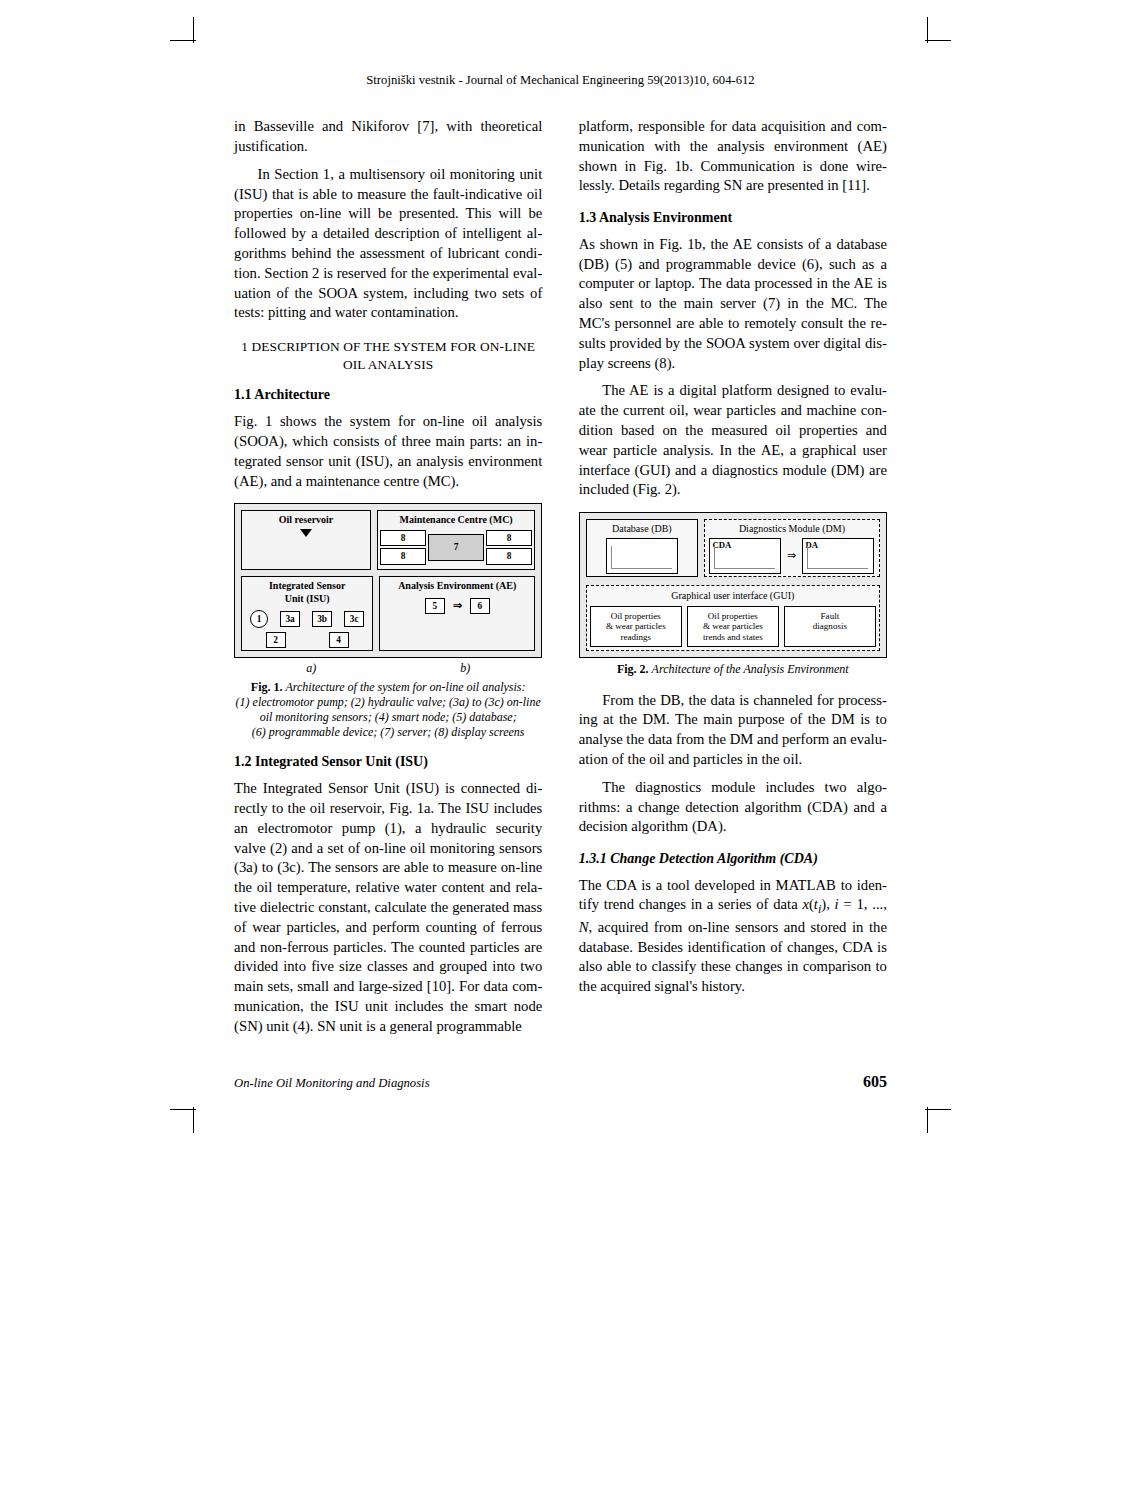Strojniški vestnik - Journal of Mechanical Engineering 59(2013)10, 604-612
in Basseville and Nikiforov [7], with theoretical justification.
In Section 1, a multisensory oil monitoring unit (ISU) that is able to measure the fault-indicative oil properties on-line will be presented. This will be followed by a detailed description of intelligent algorithms behind the assessment of lubricant condition. Section 2 is reserved for the experimental evaluation of the SOOA system, including two sets of tests: pitting and water contamination.
1 DESCRIPTION OF THE SYSTEM FOR ON-LINE OIL ANALYSIS
1.1 Architecture
Fig. 1 shows the system for on-line oil analysis (SOOA), which consists of three main parts: an integrated sensor unit (ISU), an analysis environment (AE), and a maintenance centre (MC).
Oil reservoir
Maintenance Centre (MC)
8
7
8
8
8
Integrated Sensor
Unit (ISU)
1
3a
3b
3c
2
4
Analysis Environment (AE)
5
⇒
6
a) b)
Fig. 1. Architecture of the system for on-line oil analysis:
(1) electromotor pump; (2) hydraulic valve; (3a) to (3c) on-line oil monitoring sensors; (4) smart node; (5) database;
(6) programmable device; (7) server; (8) display screens
1.2 Integrated Sensor Unit (ISU)
The Integrated Sensor Unit (ISU) is connected directly to the oil reservoir, Fig. 1a. The ISU includes an electromotor pump (1), a hydraulic security valve (2) and a set of on-line oil monitoring sensors (3a) to (3c). The sensors are able to measure on-line the oil temperature, relative water content and relative dielectric constant, calculate the generated mass of wear particles, and perform counting of ferrous and non-ferrous particles. The counted particles are divided into five size classes and grouped into two main sets, small and large-sized [10]. For data communication, the ISU unit includes the smart node (SN) unit (4). SN unit is a general programmable
platform, responsible for data acquisition and communication with the analysis environment (AE) shown in Fig. 1b. Communication is done wirelessly. Details regarding SN are presented in [11].
1.3 Analysis Environment
As shown in Fig. 1b, the AE consists of a database (DB) (5) and programmable device (6), such as a computer or laptop. The data processed in the AE is also sent to the main server (7) in the MC. The MC's personnel are able to remotely consult the results provided by the SOOA system over digital display screens (8).
The AE is a digital platform designed to evaluate the current oil, wear particles and machine condition based on the measured oil properties and wear particle analysis. In the AE, a graphical user interface (GUI) and a diagnostics module (DM) are included (Fig. 2).
Database (DB)
Diagnostics Module (DM)
CDA
⇒
DA
Graphical user interface (GUI)
Oil properties
& wear particles
readings
Oil properties
& wear particles
trends and states
Fault
diagnosis
Fig. 2. Architecture of the Analysis Environment
From the DB, the data is channeled for processing at the DM. The main purpose of the DM is to analyse the data from the DM and perform an evaluation of the oil and particles in the oil.
The diagnostics module includes two algorithms: a change detection algorithm (CDA) and a decision algorithm (DA).
1.3.1 Change Detection Algorithm (CDA)
The CDA is a tool developed in MATLAB to identify trend changes in a series of data x(ti), i = 1, ..., N, acquired from on-line sensors and stored in the database. Besides identification of changes, CDA is also able to classify these changes in comparison to the acquired signal's history.
On-line Oil Monitoring and Diagnosis 605